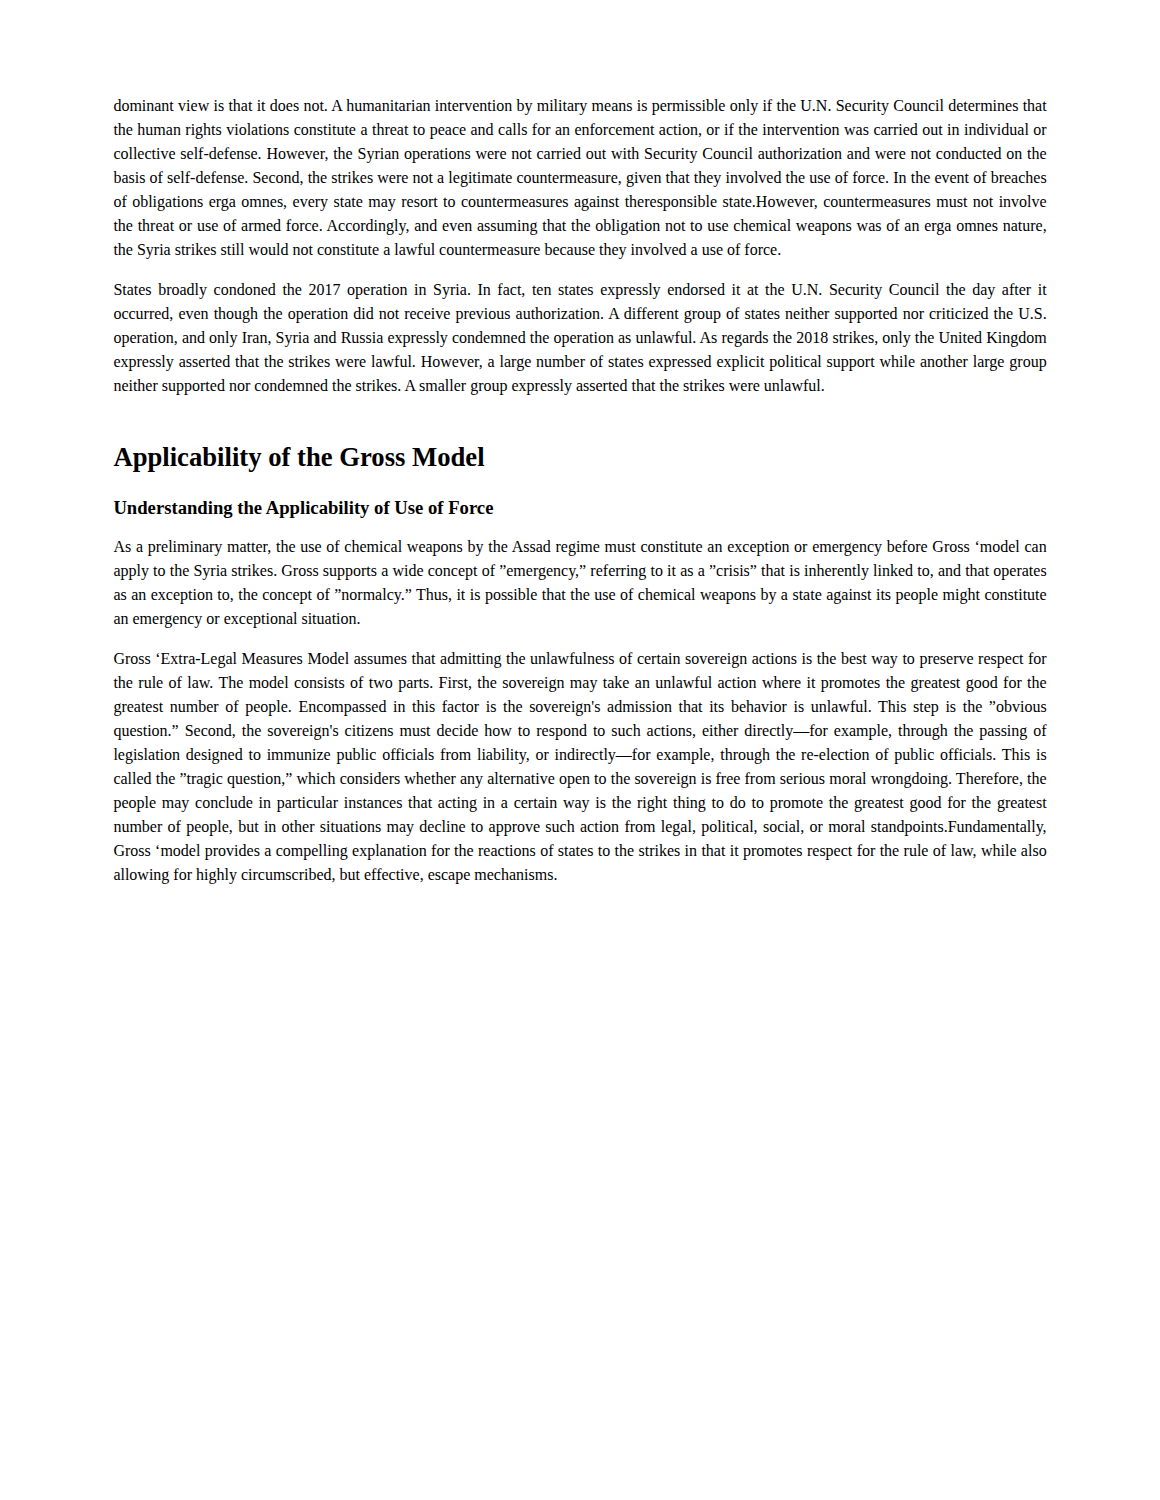dominant view is that it does not. A humanitarian intervention by military means is permissible only if the U.N. Security Council determines that the human rights violations constitute a threat to peace and calls for an enforcement action, or if the intervention was carried out in individual or collective self-defense. However, the Syrian operations were not carried out with Security Council authorization and were not conducted on the basis of self-defense. Second, the strikes were not a legitimate countermeasure, given that they involved the use of force. In the event of breaches of obligations erga omnes, every state may resort to countermeasures against theresponsible state.However, countermeasures must not involve the threat or use of armed force. Accordingly, and even assuming that the obligation not to use chemical weapons was of an erga omnes nature, the Syria strikes still would not constitute a lawful countermeasure because they involved a use of force.
States broadly condoned the 2017 operation in Syria. In fact, ten states expressly endorsed it at the U.N. Security Council the day after it occurred, even though the operation did not receive previous authorization. A different group of states neither supported nor criticized the U.S. operation, and only Iran, Syria and Russia expressly condemned the operation as unlawful. As regards the 2018 strikes, only the United Kingdom expressly asserted that the strikes were lawful. However, a large number of states expressed explicit political support while another large group neither supported nor condemned the strikes. A smaller group expressly asserted that the strikes were unlawful.
Applicability of the Gross Model
Understanding the Applicability of Use of Force
As a preliminary matter, the use of chemical weapons by the Assad regime must constitute an exception or emergency before Gross ‘model can apply to the Syria strikes. Gross supports a wide concept of ”emergency,” referring to it as a ”crisis” that is inherently linked to, and that operates as an exception to, the concept of ”normalcy.” Thus, it is possible that the use of chemical weapons by a state against its people might constitute an emergency or exceptional situation.
Gross ‘Extra-Legal Measures Model assumes that admitting the unlawfulness of certain sovereign actions is the best way to preserve respect for the rule of law. The model consists of two parts. First, the sovereign may take an unlawful action where it promotes the greatest good for the greatest number of people. Encompassed in this factor is the sovereign's admission that its behavior is unlawful. This step is the ”obvious question.” Second, the sovereign's citizens must decide how to respond to such actions, either directly—for example, through the passing of legislation designed to immunize public officials from liability, or indirectly—for example, through the re-election of public officials. This is called the ”tragic question,” which considers whether any alternative open to the sovereign is free from serious moral wrongdoing. Therefore, the people may conclude in particular instances that acting in a certain way is the right thing to do to promote the greatest good for the greatest number of people, but in other situations may decline to approve such action from legal, political, social, or moral standpoints.Fundamentally, Gross ‘model provides a compelling explanation for the reactions of states to the strikes in that it promotes respect for the rule of law, while also allowing for highly circumscribed, but effective, escape mechanisms.